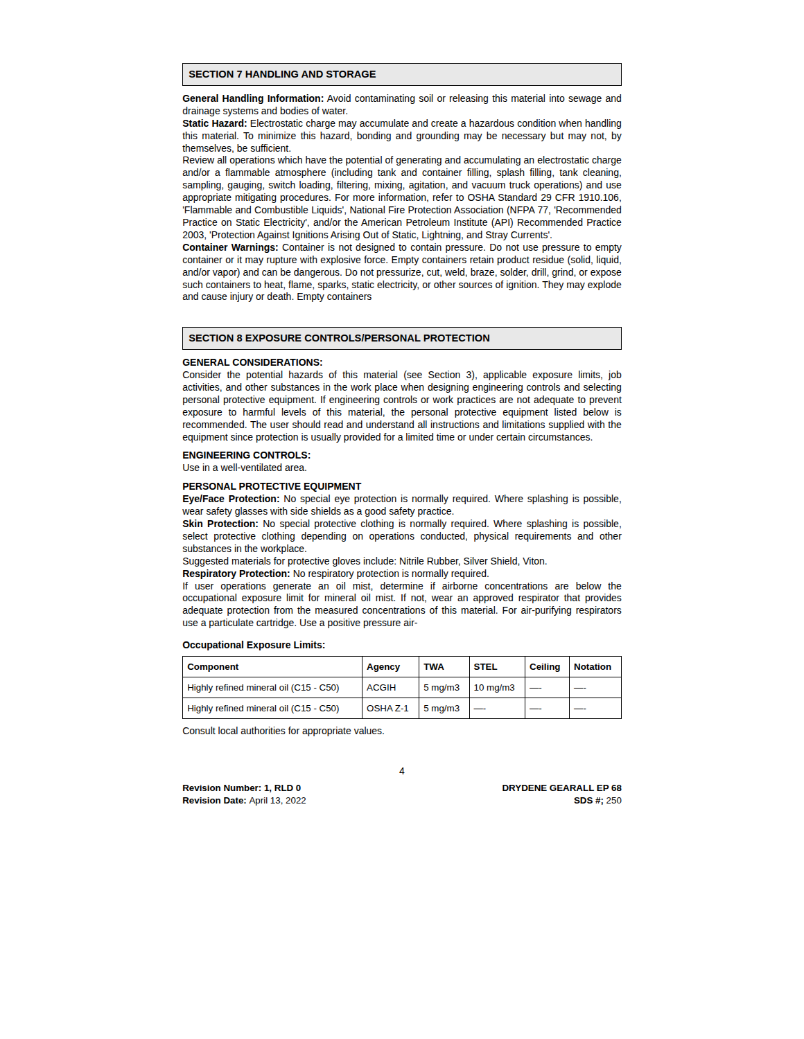SECTION 7 HANDLING AND STORAGE
General Handling Information: Avoid contaminating soil or releasing this material into sewage and drainage systems and bodies of water.
Static Hazard: Electrostatic charge may accumulate and create a hazardous condition when handling this material. To minimize this hazard, bonding and grounding may be necessary but may not, by themselves, be sufficient.
Review all operations which have the potential of generating and accumulating an electrostatic charge and/or a flammable atmosphere (including tank and container filling, splash filling, tank cleaning, sampling, gauging, switch loading, filtering, mixing, agitation, and vacuum truck operations) and use appropriate mitigating procedures. For more information, refer to OSHA Standard 29 CFR 1910.106, 'Flammable and Combustible Liquids', National Fire Protection Association (NFPA 77, 'Recommended Practice on Static Electricity', and/or the American Petroleum Institute (API) Recommended Practice 2003, 'Protection Against Ignitions Arising Out of Static, Lightning, and Stray Currents'.
Container Warnings: Container is not designed to contain pressure. Do not use pressure to empty container or it may rupture with explosive force. Empty containers retain product residue (solid, liquid, and/or vapor) and can be dangerous. Do not pressurize, cut, weld, braze, solder, drill, grind, or expose such containers to heat, flame, sparks, static electricity, or other sources of ignition. They may explode and cause injury or death. Empty containers
SECTION 8 EXPOSURE CONTROLS/PERSONAL PROTECTION
GENERAL CONSIDERATIONS:
Consider the potential hazards of this material (see Section 3), applicable exposure limits, job activities, and other substances in the work place when designing engineering controls and selecting personal protective equipment. If engineering controls or work practices are not adequate to prevent exposure to harmful levels of this material, the personal protective equipment listed below is recommended. The user should read and understand all instructions and limitations supplied with the equipment since protection is usually provided for a limited time or under certain circumstances.
ENGINEERING CONTROLS:
Use in a well-ventilated area.
PERSONAL PROTECTIVE EQUIPMENT
Eye/Face Protection: No special eye protection is normally required. Where splashing is possible, wear safety glasses with side shields as a good safety practice.
Skin Protection: No special protective clothing is normally required. Where splashing is possible, select protective clothing depending on operations conducted, physical requirements and other substances in the workplace.
Suggested materials for protective gloves include: Nitrile Rubber, Silver Shield, Viton.
Respiratory Protection: No respiratory protection is normally required.
If user operations generate an oil mist, determine if airborne concentrations are below the occupational exposure limit for mineral oil mist. If not, wear an approved respirator that provides adequate protection from the measured concentrations of this material. For air-purifying respirators use a particulate cartridge. Use a positive pressure air-
Occupational Exposure Limits:
| Component | Agency | TWA | STEL | Ceiling | Notation |
| --- | --- | --- | --- | --- | --- |
| Highly refined mineral oil (C15 - C50) | ACGIH | 5 mg/m3 | 10 mg/m3 | —- | —- |
| Highly refined mineral oil (C15 - C50) | OSHA Z-1 | 5 mg/m3 | —- | —- | —- |
Consult local authorities for appropriate values.
4
Revision Number: 1, RLD 0
Revision Date: April 13, 2022
DRYDENE GEARALL EP 68
SDS #; 250